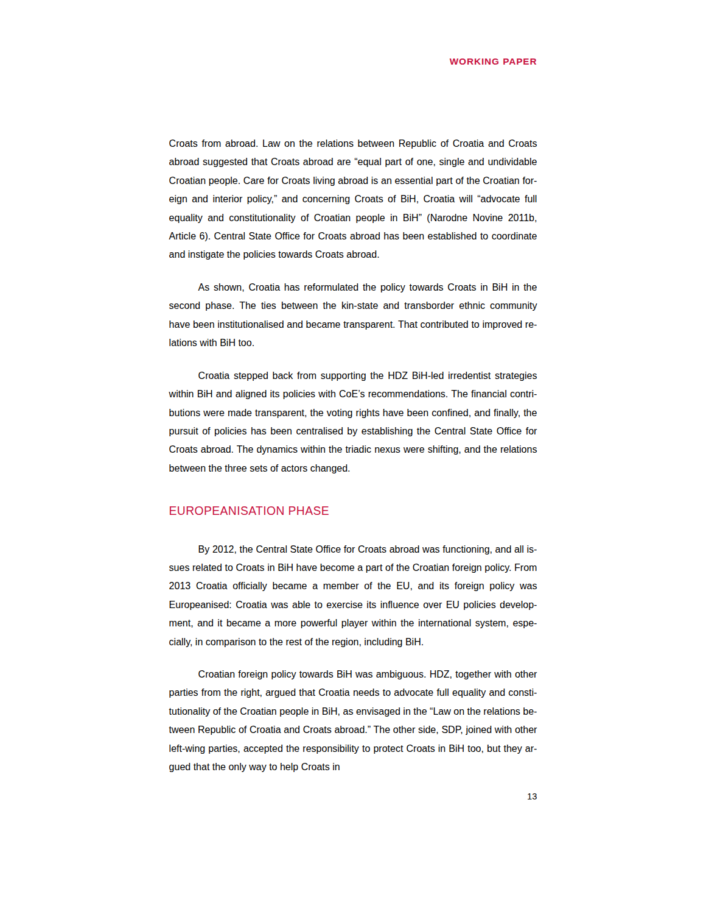WORKING PAPER
Croats from abroad. Law on the relations between Republic of Croatia and Croats abroad suggested that Croats abroad are “equal part of one, single and undividable Croatian people. Care for Croats living abroad is an essential part of the Croatian foreign and interior policy,” and concerning Croats of BiH, Croatia will “advocate full equality and constitutionality of Croatian people in BiH” (Narodne Novine 2011b, Article 6). Central State Office for Croats abroad has been established to coordinate and instigate the policies towards Croats abroad.
As shown, Croatia has reformulated the policy towards Croats in BiH in the second phase. The ties between the kin-state and transborder ethnic community have been institutionalised and became transparent. That contributed to improved relations with BiH too.
Croatia stepped back from supporting the HDZ BiH-led irredentist strategies within BiH and aligned its policies with CoE’s recommendations. The financial contributions were made transparent, the voting rights have been confined, and finally, the pursuit of policies has been centralised by establishing the Central State Office for Croats abroad. The dynamics within the triadic nexus were shifting, and the relations between the three sets of actors changed.
Europeanisation phase
By 2012, the Central State Office for Croats abroad was functioning, and all issues related to Croats in BiH have become a part of the Croatian foreign policy. From 2013 Croatia officially became a member of the EU, and its foreign policy was Europeanised: Croatia was able to exercise its influence over EU policies development, and it became a more powerful player within the international system, especially, in comparison to the rest of the region, including BiH.
Croatian foreign policy towards BiH was ambiguous. HDZ, together with other parties from the right, argued that Croatia needs to advocate full equality and constitutionality of the Croatian people in BiH, as envisaged in the “Law on the relations between Republic of Croatia and Croats abroad.” The other side, SDP, joined with other left-wing parties, accepted the responsibility to protect Croats in BiH too, but they argued that the only way to help Croats in
13